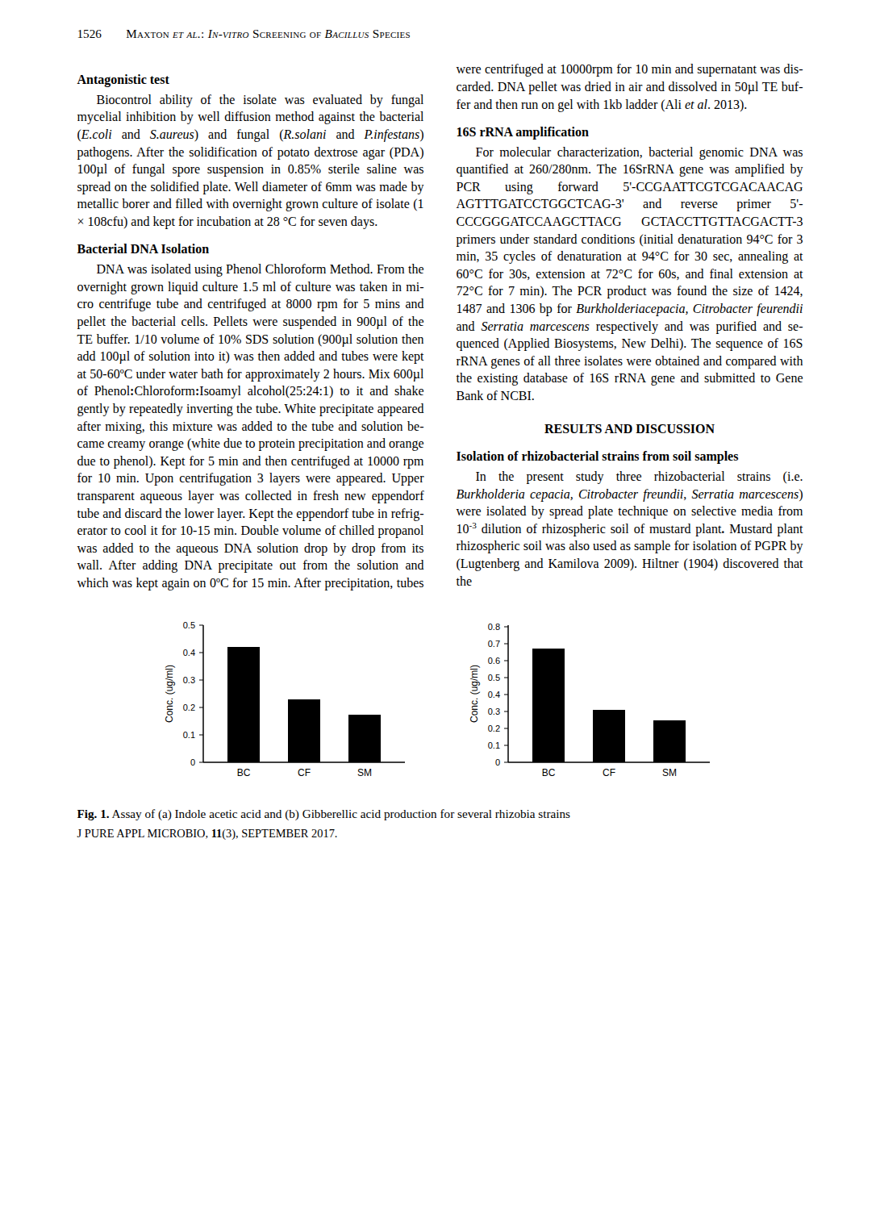1526 Maxton et al.: In-vitro Screening of Bacillus Species
Antagonistic test
Biocontrol ability of the isolate was evaluated by fungal mycelial inhibition by well diffusion method against the bacterial (E.coli and S.aureus) and fungal (R.solani and P.infestans) pathogens. After the solidification of potato dextrose agar (PDA) 100µl of fungal spore suspension in 0.85% sterile saline was spread on the solidified plate. Well diameter of 6mm was made by metallic borer and filled with overnight grown culture of isolate (1 × 108cfu) and kept for incubation at 28 °C for seven days.
Bacterial DNA Isolation
DNA was isolated using Phenol Chloroform Method. From the overnight grown liquid culture 1.5 ml of culture was taken in micro centrifuge tube and centrifuged at 8000 rpm for 5 mins and pellet the bacterial cells. Pellets were suspended in 900µl of the TE buffer. 1/10 volume of 10% SDS solution (900µl solution then add 100µl of solution into it) was then added and tubes were kept at 50-60ºC under water bath for approximately 2 hours. Mix 600µl of Phenol: Chloroform: Isoamyl alcohol(25:24:1) to it and shake gently by repeatedly inverting the tube. White precipitate appeared after mixing, this mixture was added to the tube and solution became creamy orange (white due to protein precipitation and orange due to phenol). Kept for 5 min and then centrifuged at 10000 rpm for 10 min. Upon centrifugation 3 layers were appeared. Upper transparent aqueous layer was collected in fresh new eppendorf tube and discard the lower layer. Kept the eppendorf tube in refrigerator to cool it for 10-15 min. Double volume of chilled propanol was added to the aqueous DNA solution drop by drop from its wall. After adding DNA precipitate out from the solution and which was kept again on 0ºC for 15 min. After precipitation, tubes were centrifuged at 10000rpm for 10 min and supernatant was discarded. DNA pellet was dried in air and dissolved in 50µl TE buffer and then run on gel with 1kb ladder (Ali et al. 2013).
16S rRNA amplification
For molecular characterization, bacterial genomic DNA was quantified at 260/280nm. The 16SrRNA gene was amplified by PCR using forward 5'-CCGAATTCGTCGACAACAG AGTTTGATCCTGGCTCAG-3' and reverse primer 5'-CCCGGGATCCAAGCTTACG GCTACCTTGTTACGACTT-3 primers under standard conditions (initial denaturation 94°C for 3 min, 35 cycles of denaturation at 94°C for 30 sec, annealing at 60°C for 30s, extension at 72°C for 60s, and final extension at 72°C for 7 min). The PCR product was found the size of 1424, 1487 and 1306 bp for Burkholderiacepacia, Citrobacter feurendii and Serratia marcescens respectively and was purified and sequenced (Applied Biosystems, New Delhi). The sequence of 16S rRNA genes of all three isolates were obtained and compared with the existing database of 16S rRNA gene and submitted to Gene Bank of NCBI.
Results and Discussion
Isolation of rhizobacterial strains from soil samples
In the present study three rhizobacterial strains (i.e. Burkholderia cepacia, Citrobacter freundii, Serratia marcescens) were isolated by spread plate technique on selective media from 10-3 dilution of rhizospheric soil of mustard plant. Mustard plant rhizospheric soil was also used as sample for isolation of PGPR by (Lugtenberg and Kamilova 2009). Hiltner (1904) discovered that the
0 0.1 0.2 0.3 0.4 0.5 Conc. (ug/ml) BC CF SM 0 0.1 0.2 0.3 0.4 0.5 0.6 0.7 0.8 Conc. (ug/ml) BC CF SM
Fig. 1. Assay of (a) Indole acetic acid and (b) Gibberellic acid production for several rhizobia strains
J PURE APPL MICROBIO, 11(3), SEPTEMBER 2017.